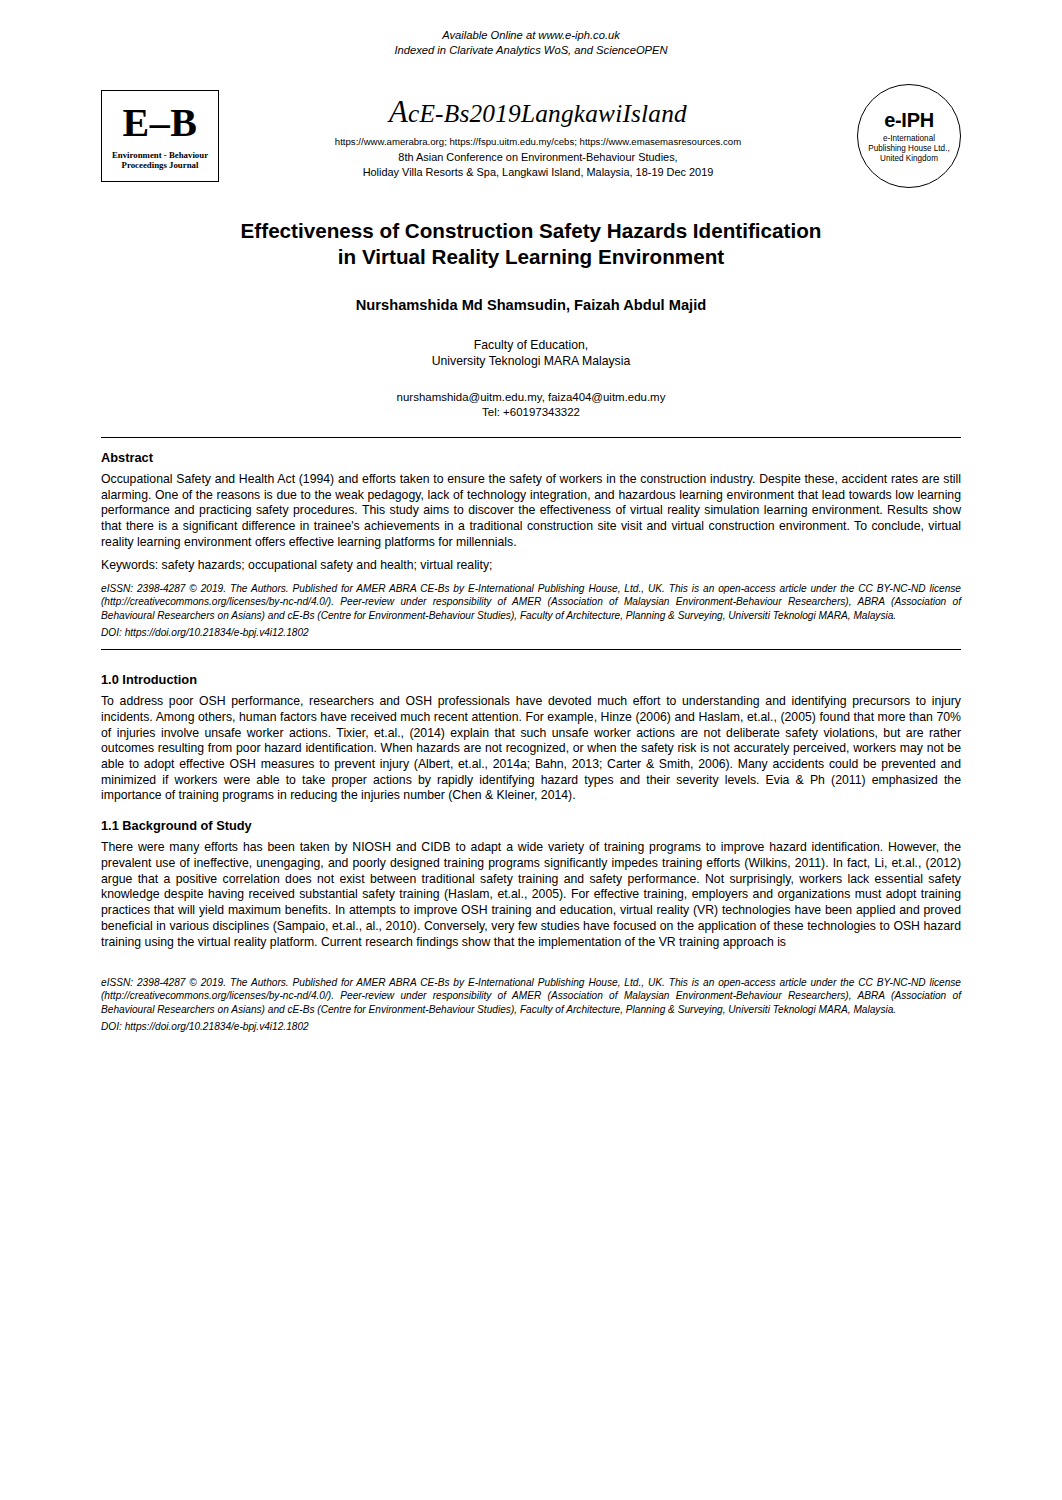Available Online at www.e-iph.co.uk
Indexed in Clarivate Analytics WoS, and ScienceOPEN
E–B
Environment - Behaviour
Proceedings Journal
AcE-Bs2019LangkawiIsland
https://www.amerabra.org; https://fspu.uitm.edu.my/cebs; https://www.emasemasresources.com
8th Asian Conference on Environment-Behaviour Studies,
Holiday Villa Resorts & Spa, Langkawi Island, Malaysia, 18-19 Dec 2019
e-IPH
e-International
Publishing House Ltd.,
United Kingdom
Effectiveness of Construction Safety Hazards Identification
in Virtual Reality Learning Environment
Nurshamshida Md Shamsudin, Faizah Abdul Majid
Faculty of Education,
University Teknologi MARA Malaysia
nurshamshida@uitm.edu.my, faiza404@uitm.edu.my
Tel: +60197343322
Abstract
Occupational Safety and Health Act (1994) and efforts taken to ensure the safety of workers in the construction industry. Despite these, accident rates are still alarming. One of the reasons is due to the weak pedagogy, lack of technology integration, and hazardous learning environment that lead towards low learning performance and practicing safety procedures. This study aims to discover the effectiveness of virtual reality simulation learning environment. Results show that there is a significant difference in trainee's achievements in a traditional construction site visit and virtual construction environment. To conclude, virtual reality learning environment offers effective learning platforms for millennials.
Keywords: safety hazards; occupational safety and health; virtual reality;
eISSN: 2398-4287 © 2019. The Authors. Published for AMER ABRA CE-Bs by E-International Publishing House, Ltd., UK. This is an open-access article under the CC BY-NC-ND license (http://creativecommons.org/licenses/by-nc-nd/4.0/). Peer-review under responsibility of AMER (Association of Malaysian Environment-Behaviour Researchers), ABRA (Association of Behavioural Researchers on Asians) and cE-Bs (Centre for Environment-Behaviour Studies), Faculty of Architecture, Planning & Surveying, Universiti Teknologi MARA, Malaysia.
DOI: https://doi.org/10.21834/e-bpj.v4i12.1802
1.0 Introduction
To address poor OSH performance, researchers and OSH professionals have devoted much effort to understanding and identifying precursors to injury incidents. Among others, human factors have received much recent attention. For example, Hinze (2006) and Haslam, et.al., (2005) found that more than 70% of injuries involve unsafe worker actions. Tixier, et.al., (2014) explain that such unsafe worker actions are not deliberate safety violations, but are rather outcomes resulting from poor hazard identification. When hazards are not recognized, or when the safety risk is not accurately perceived, workers may not be able to adopt effective OSH measures to prevent injury (Albert, et.al., 2014a; Bahn, 2013; Carter & Smith, 2006). Many accidents could be prevented and minimized if workers were able to take proper actions by rapidly identifying hazard types and their severity levels. Evia & Ph (2011) emphasized the importance of training programs in reducing the injuries number (Chen & Kleiner, 2014).
1.1 Background of Study
There were many efforts has been taken by NIOSH and CIDB to adapt a wide variety of training programs to improve hazard identification. However, the prevalent use of ineffective, unengaging, and poorly designed training programs significantly impedes training efforts (Wilkins, 2011). In fact, Li, et.al., (2012) argue that a positive correlation does not exist between traditional safety training and safety performance. Not surprisingly, workers lack essential safety knowledge despite having received substantial safety training (Haslam, et.al., 2005). For effective training, employers and organizations must adopt training practices that will yield maximum benefits. In attempts to improve OSH training and education, virtual reality (VR) technologies have been applied and proved beneficial in various disciplines (Sampaio, et.al., al., 2010). Conversely, very few studies have focused on the application of these technologies to OSH hazard training using the virtual reality platform. Current research findings show that the implementation of the VR training approach is
eISSN: 2398-4287 © 2019. The Authors. Published for AMER ABRA CE-Bs by E-International Publishing House, Ltd., UK. This is an open-access article under the CC BY-NC-ND license (http://creativecommons.org/licenses/by-nc-nd/4.0/). Peer-review under responsibility of AMER (Association of Malaysian Environment-Behaviour Researchers), ABRA (Association of Behavioural Researchers on Asians) and cE-Bs (Centre for Environment-Behaviour Studies), Faculty of Architecture, Planning & Surveying, Universiti Teknologi MARA, Malaysia.
DOI: https://doi.org/10.21834/e-bpj.v4i12.1802